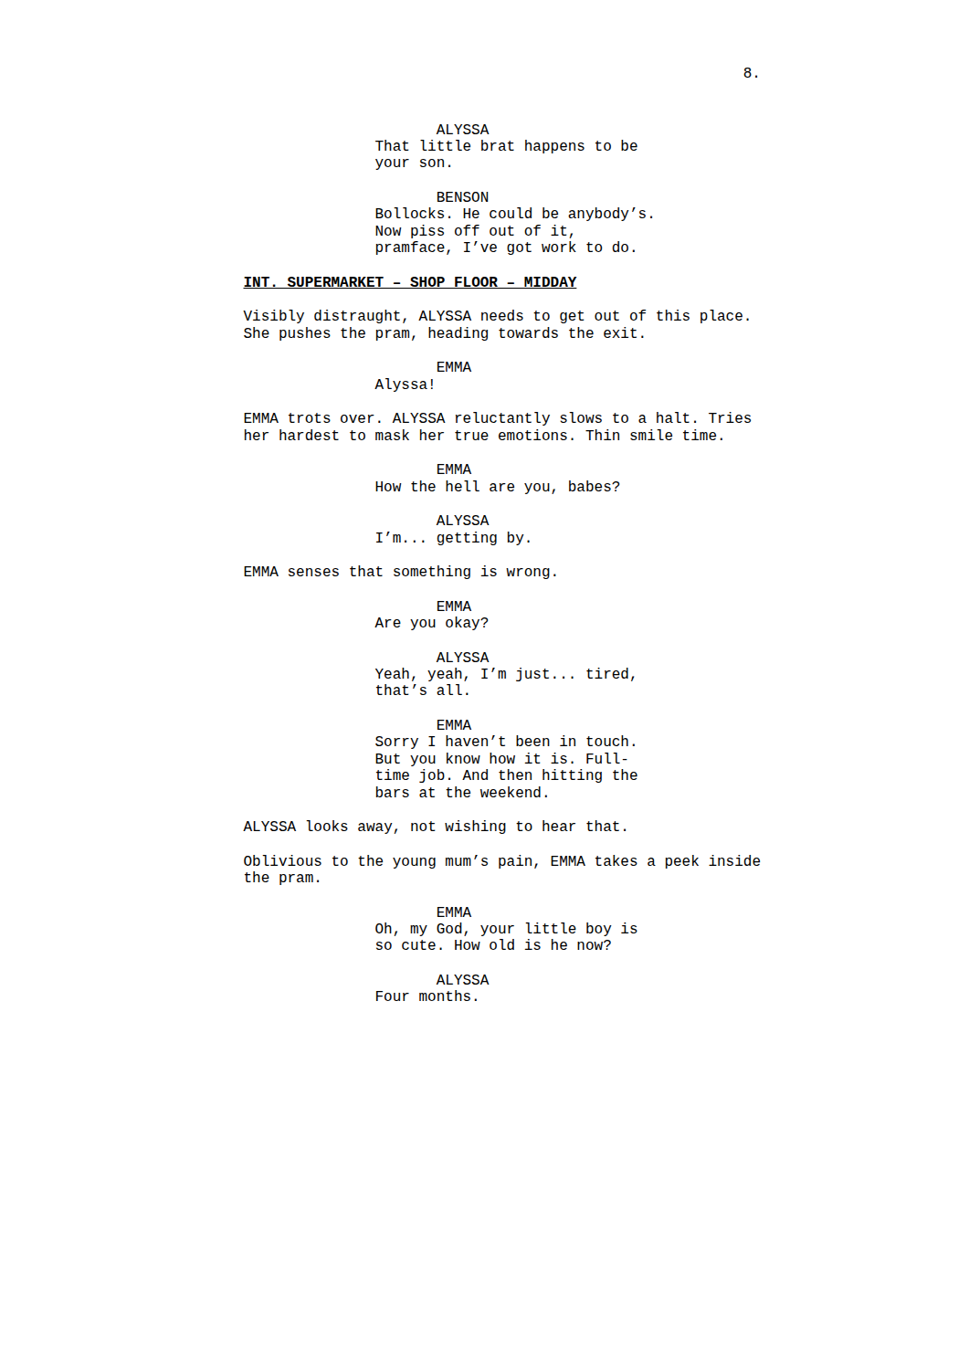8.
Alyssa
That little brat happens to be your son.
Benson
Bollocks. He could be anybody’s. Now piss off out of it, pramface, I’ve got work to do.
INT. SUPERMARKET – SHOP FLOOR – MIDDAY
Visibly distraught, ALYSSA needs to get out of this place. She pushes the pram, heading towards the exit.
Emma
Alyssa!
EMMA trots over. ALYSSA reluctantly slows to a halt. Tries her hardest to mask her true emotions. Thin smile time.
Emma
How the hell are you, babes?
Alyssa
I’m... getting by.
EMMA senses that something is wrong.
Emma
Are you okay?
Alyssa
Yeah, yeah, I’m just... tired, that’s all.
Emma
Sorry I haven’t been in touch. But you know how it is. Full-time job. And then hitting the bars at the weekend.
ALYSSA looks away, not wishing to hear that.
Oblivious to the young mum’s pain, EMMA takes a peek inside the pram.
Emma
Oh, my God, your little boy is so cute. How old is he now?
Alyssa
Four months.